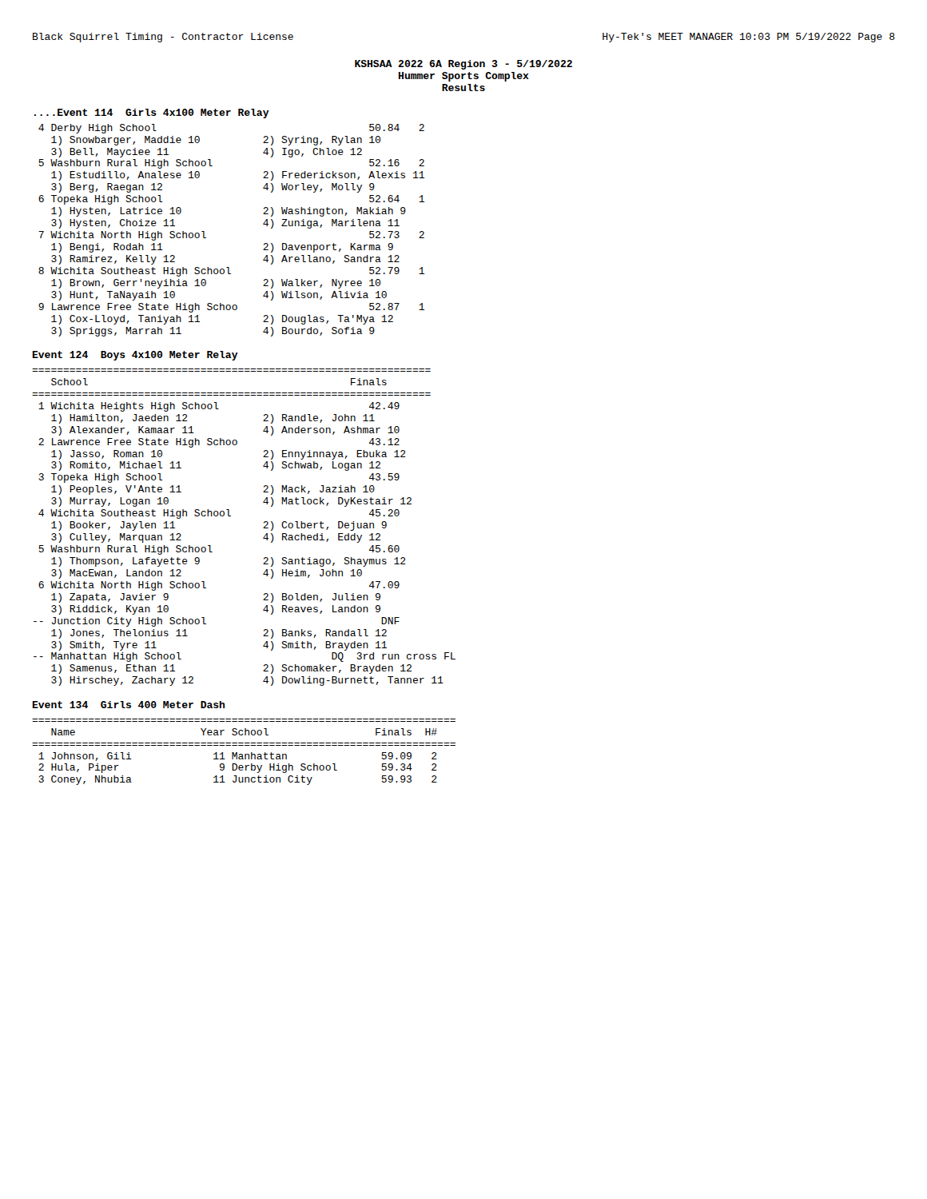Black Squirrel Timing - Contractor License Hy-Tek's MEET MANAGER 10:03 PM 5/19/2022 Page 8
KSHSAA 2022 6A Region 3 - 5/19/2022
Hummer Sports Complex
Results
....Event 114 Girls 4x100 Meter Relay
 4 Derby High School                                  50.84   2
   1) Snowbarger, Maddie 10          2) Syring, Rylan 10
   3) Bell, Mayciee 11               4) Igo, Chloe 12
 5 Washburn Rural High School                         52.16   2
   1) Estudillo, Analese 10          2) Frederickson, Alexis 11
   3) Berg, Raegan 12                4) Worley, Molly 9
 6 Topeka High School                                 52.64   1
   1) Hysten, Latrice 10             2) Washington, Makiah 9
   3) Hysten, Choize 11              4) Zuniga, Marilena 11
 7 Wichita North High School                          52.73   2
   1) Bengi, Rodah 11                2) Davenport, Karma 9
   3) Ramirez, Kelly 12              4) Arellano, Sandra 12
 8 Wichita Southeast High School                      52.79   1
   1) Brown, Gerr'neyihia 10         2) Walker, Nyree 10
   3) Hunt, TaNayaih 10              4) Wilson, Alivia 10
 9 Lawrence Free State High Schoo                     52.87   1
   1) Cox-Lloyd, Taniyah 11          2) Douglas, Ta'Mya 12
   3) Spriggs, Marrah 11             4) Bourdo, Sofia 9
Event 124 Boys 4x100 Meter Relay
================================================================
   School                                          Finals
================================================================
 1 Wichita Heights High School                        42.49
   1) Hamilton, Jaeden 12            2) Randle, John 11
   3) Alexander, Kamaar 11           4) Anderson, Ashmar 10
 2 Lawrence Free State High Schoo                     43.12
   1) Jasso, Roman 10                2) Ennyinnaya, Ebuka 12
   3) Romito, Michael 11             4) Schwab, Logan 12
 3 Topeka High School                                 43.59
   1) Peoples, V'Ante 11             2) Mack, Jaziah 10
   3) Murray, Logan 10               4) Matlock, DyKestair 12
 4 Wichita Southeast High School                      45.20
   1) Booker, Jaylen 11              2) Colbert, Dejuan 9
   3) Culley, Marquan 12             4) Rachedi, Eddy 12
 5 Washburn Rural High School                         45.60
   1) Thompson, Lafayette 9          2) Santiago, Shaymus 12
   3) MacEwan, Landon 12             4) Heim, John 10
 6 Wichita North High School                          47.09
   1) Zapata, Javier 9               2) Bolden, Julien 9
   3) Riddick, Kyan 10               4) Reaves, Landon 9
-- Junction City High School                            DNF
   1) Jones, Thelonius 11            2) Banks, Randall 12
   3) Smith, Tyre 11                 4) Smith, Brayden 11
-- Manhattan High School                        DQ  3rd run cross FL
   1) Samenus, Ethan 11              2) Schomaker, Brayden 12
   3) Hirschey, Zachary 12           4) Dowling-Burnett, Tanner 11
Event 134 Girls 400 Meter Dash
====================================================================
   Name                    Year School                 Finals  H#
====================================================================
 1 Johnson, Gili             11 Manhattan               59.09   2
 2 Hula, Piper                9 Derby High School       59.34   2
 3 Coney, Nhubia             11 Junction City           59.93   2